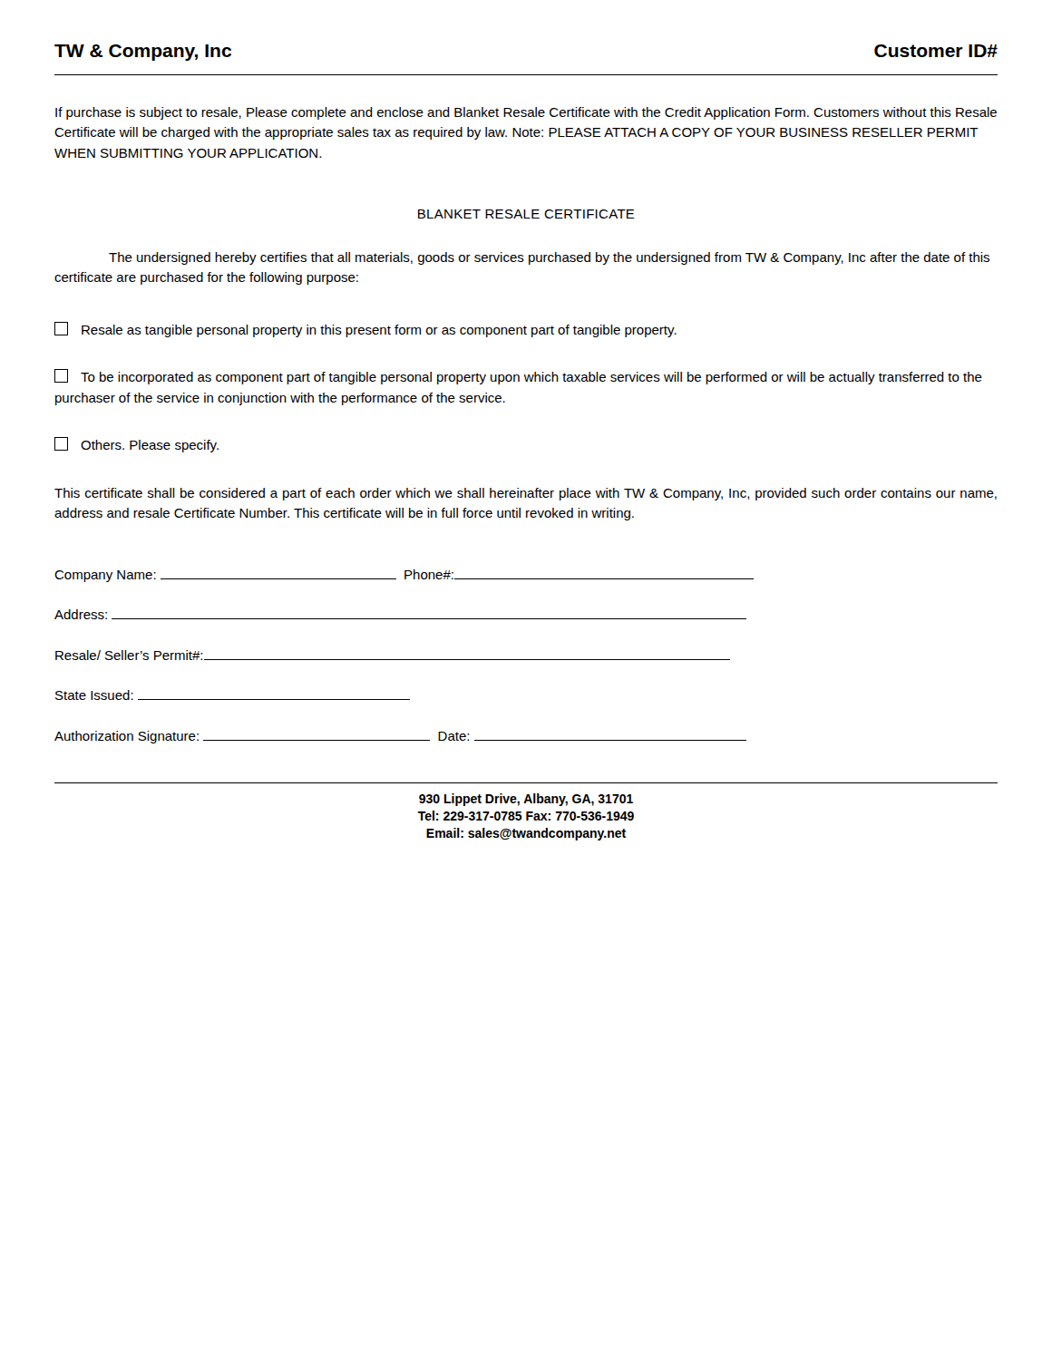TW & Company, Inc Customer ID#
If purchase is subject to resale, Please complete and enclose and Blanket Resale Certificate with the Credit Application Form. Customers without this Resale Certificate will be charged with the appropriate sales tax as required by law. Note: PLEASE ATTACH A COPY OF YOUR BUSINESS RESELLER PERMIT WHEN SUBMITTING YOUR APPLICATION.
BLANKET RESALE CERTIFICATE
The undersigned hereby certifies that all materials, goods or services purchased by the undersigned from TW & Company, Inc after the date of this certificate are purchased for the following purpose:
Resale as tangible personal property in this present form or as component part of tangible property.
To be incorporated as component part of tangible personal property upon which taxable services will be performed or will be actually transferred to the purchaser of the service in conjunction with the performance of the service.
Others. Please specify.
This certificate shall be considered a part of each order which we shall hereinafter place with TW & Company, Inc, provided such order contains our name, address and resale Certificate Number. This certificate will be in full force until revoked in writing.
Company Name: Phone#:
Address:
Resale/ Seller’s Permit#:
State Issued:
Authorization Signature: Date:
930 Lippet Drive, Albany, GA, 31701
Tel: 229-317-0785 Fax: 770-536-1949
Email: sales@twandcompany.net